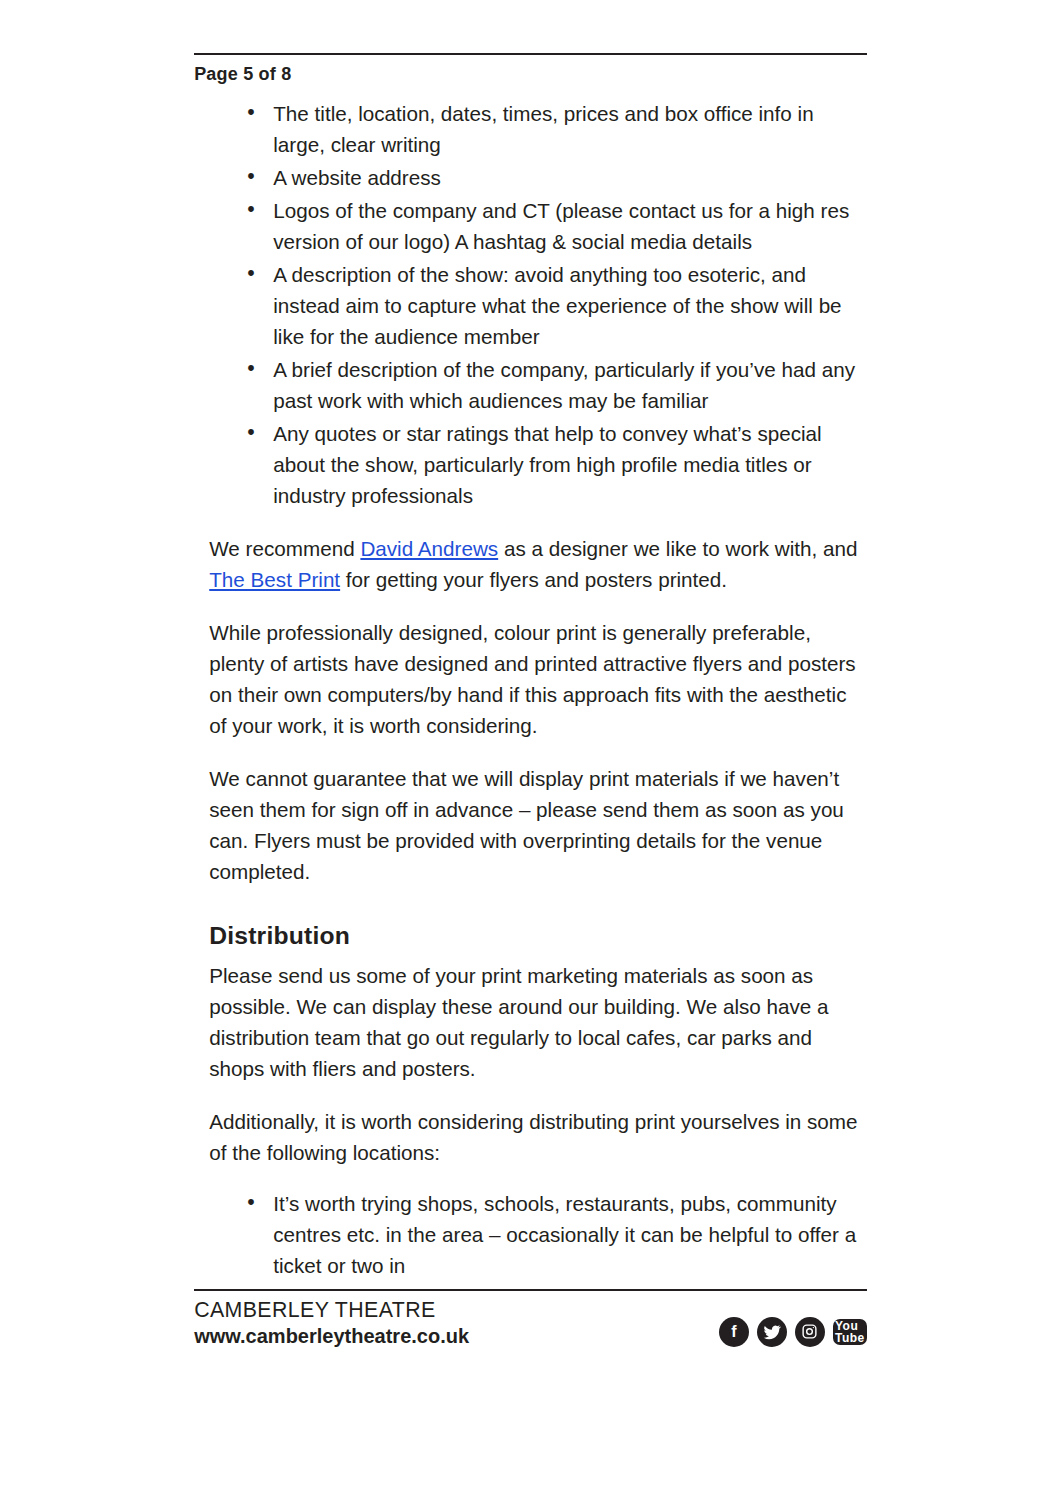Page 5 of 8
The title, location, dates, times, prices and box office info in large, clear writing
A website address
Logos of the company and CT (please contact us for a high res version of our logo) A hashtag & social media details
A description of the show: avoid anything too esoteric, and instead aim to capture what the experience of the show will be like for the audience member
A brief description of the company, particularly if you’ve had any past work with which audiences may be familiar
Any quotes or star ratings that help to convey what’s special about the show, particularly from high profile media titles or industry professionals
We recommend David Andrews as a designer we like to work with, and The Best Print for getting your flyers and posters printed.
While professionally designed, colour print is generally preferable, plenty of artists have designed and printed attractive flyers and posters on their own computers/by hand if this approach fits with the aesthetic of your work, it is worth considering.
We cannot guarantee that we will display print materials if we haven’t seen them for sign off in advance – please send them as soon as you can. Flyers must be provided with overprinting details for the venue completed.
Distribution
Please send us some of your print marketing materials as soon as possible. We can display these around our building. We also have a distribution team that go out regularly to local cafes, car parks and shops with fliers and posters.
Additionally, it is worth considering distributing print yourselves in some of the following locations:
It’s worth trying shops, schools, restaurants, pubs, community centres etc. in the area – occasionally it can be helpful to offer a ticket or two in
CAMBERLEY THEATRE
www.camberleytheatre.co.uk
f You
Tube